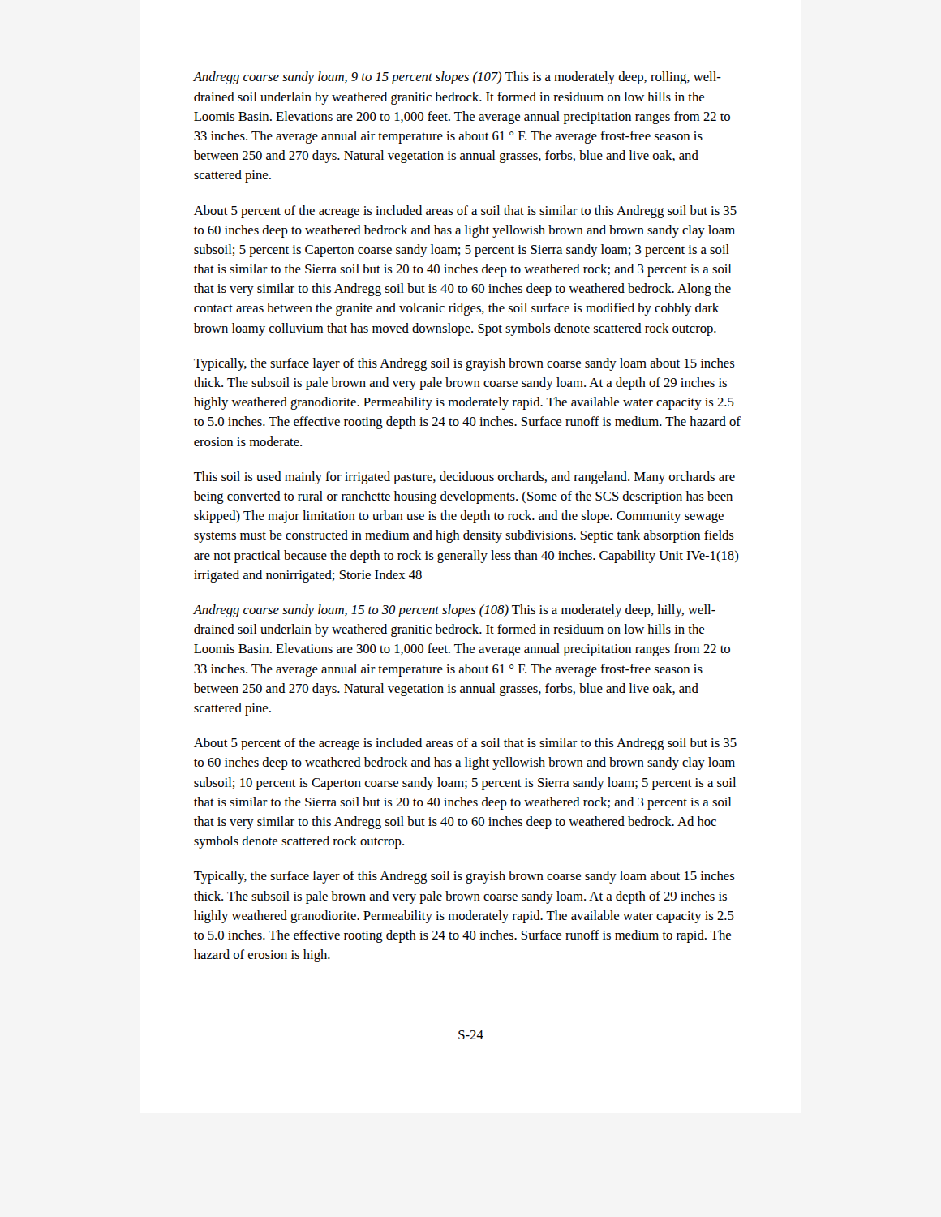Andregg coarse sandy loam, 9 to 15 percent slopes (107) This is a moderately deep, rolling, well-drained soil underlain by weathered granitic bedrock. It formed in residuum on low hills in the Loomis Basin. Elevations are 200 to 1,000 feet. The average annual precipitation ranges from 22 to 33 inches. The average annual air temperature is about 61 ° F. The average frost-free season is between 250 and 270 days. Natural vegetation is annual grasses, forbs, blue and live oak, and scattered pine.
About 5 percent of the acreage is included areas of a soil that is similar to this Andregg soil but is 35 to 60 inches deep to weathered bedrock and has a light yellowish brown and brown sandy clay loam subsoil; 5 percent is Caperton coarse sandy loam; 5 percent is Sierra sandy loam; 3 percent is a soil that is similar to the Sierra soil but is 20 to 40 inches deep to weathered rock; and 3 percent is a soil that is very similar to this Andregg soil but is 40 to 60 inches deep to weathered bedrock. Along the contact areas between the granite and volcanic ridges, the soil surface is modified by cobbly dark brown loamy colluvium that has moved downslope. Spot symbols denote scattered rock outcrop.
Typically, the surface layer of this Andregg soil is grayish brown coarse sandy loam about 15 inches thick. The subsoil is pale brown and very pale brown coarse sandy loam. At a depth of 29 inches is highly weathered granodiorite. Permeability is moderately rapid. The available water capacity is 2.5 to 5.0 inches. The effective rooting depth is 24 to 40 inches. Surface runoff is medium. The hazard of erosion is moderate.
This soil is used mainly for irrigated pasture, deciduous orchards, and rangeland. Many orchards are being converted to rural or ranchette housing developments. (Some of the SCS description has been skipped) The major limitation to urban use is the depth to rock. and the slope. Community sewage systems must be constructed in medium and high density subdivisions. Septic tank absorption fields are not practical because the depth to rock is generally less than 40 inches. Capability Unit IVe-1(18) irrigated and nonirrigated; Storie Index 48
Andregg coarse sandy loam, 15 to 30 percent slopes (108) This is a moderately deep, hilly, well-drained soil underlain by weathered granitic bedrock. It formed in residuum on low hills in the Loomis Basin. Elevations are 300 to 1,000 feet. The average annual precipitation ranges from 22 to 33 inches. The average annual air temperature is about 61 ° F. The average frost-free season is between 250 and 270 days. Natural vegetation is annual grasses, forbs, blue and live oak, and scattered pine.
About 5 percent of the acreage is included areas of a soil that is similar to this Andregg soil but is 35 to 60 inches deep to weathered bedrock and has a light yellowish brown and brown sandy clay loam subsoil; 10 percent is Caperton coarse sandy loam; 5 percent is Sierra sandy loam; 5 percent is a soil that is similar to the Sierra soil but is 20 to 40 inches deep to weathered rock; and 3 percent is a soil that is very similar to this Andregg soil but is 40 to 60 inches deep to weathered bedrock. Ad hoc symbols denote scattered rock outcrop.
Typically, the surface layer of this Andregg soil is grayish brown coarse sandy loam about 15 inches thick. The subsoil is pale brown and very pale brown coarse sandy loam. At a depth of 29 inches is highly weathered granodiorite. Permeability is moderately rapid. The available water capacity is 2.5 to 5.0 inches. The effective rooting depth is 24 to 40 inches. Surface runoff is medium to rapid. The hazard of erosion is high.
S-24